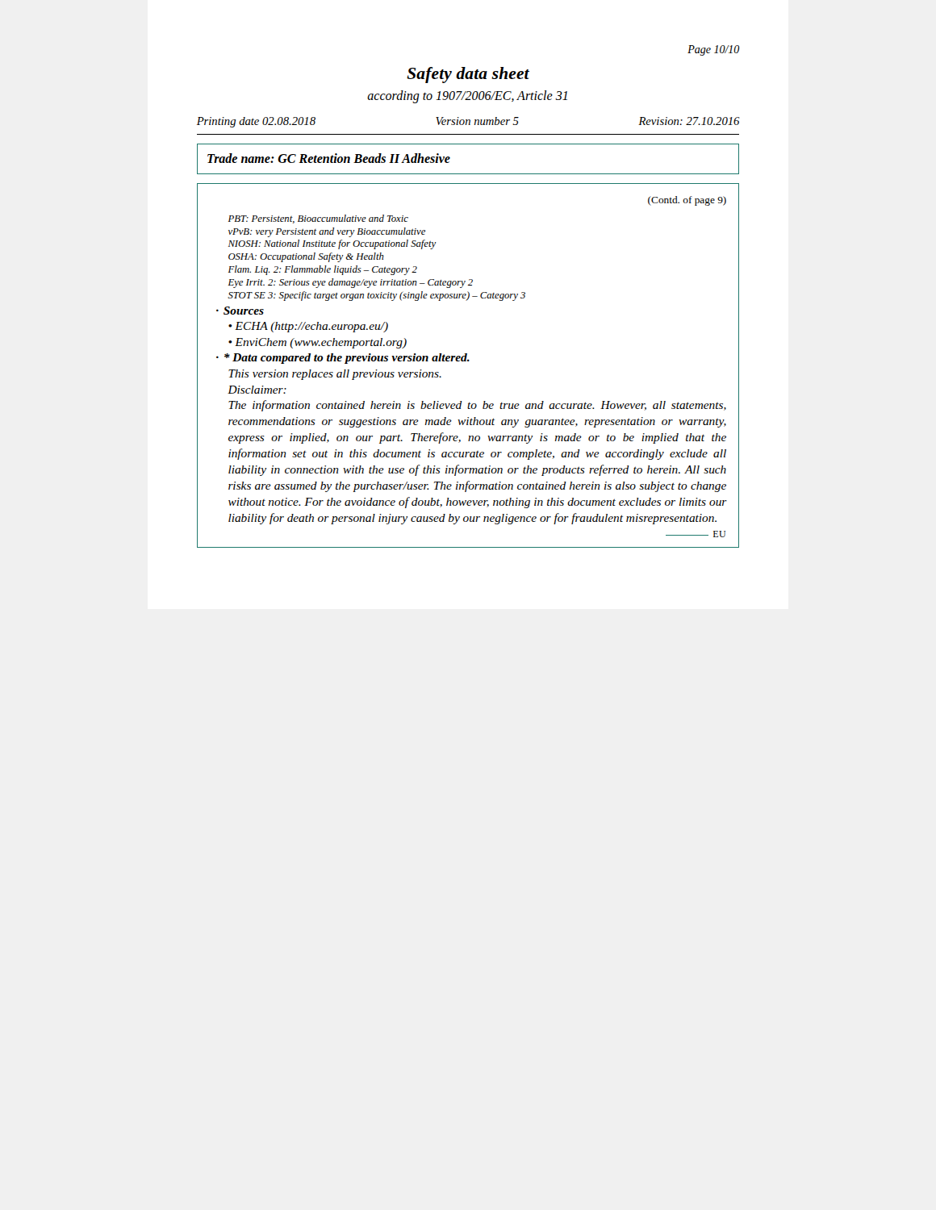Page 10/10
Safety data sheet
according to 1907/2006/EC, Article 31
Printing date 02.08.2018 Version number 5 Revision: 27.10.2016
Trade name: GC Retention Beads II Adhesive
(Contd. of page 9)
PBT: Persistent, Bioaccumulative and Toxic
vPvB: very Persistent and very Bioaccumulative
NIOSH: National Institute for Occupational Safety
OSHA: Occupational Safety & Health
Flam. Liq. 2: Flammable liquids – Category 2
Eye Irrit. 2: Serious eye damage/eye irritation – Category 2
STOT SE 3: Specific target organ toxicity (single exposure) – Category 3
·Sources
• ECHA (http://echa.europa.eu/)
• EnviChem (www.echemportal.org)
·* Data compared to the previous version altered.
This version replaces all previous versions.
Disclaimer:
The information contained herein is believed to be true and accurate. However, all statements, recommendations or suggestions are made without any guarantee, representation or warranty, express or implied, on our part. Therefore, no warranty is made or to be implied that the information set out in this document is accurate or complete, and we accordingly exclude all liability in connection with the use of this information or the products referred to herein. All such risks are assumed by the purchaser/user. The information contained herein is also subject to change without notice. For the avoidance of doubt, however, nothing in this document excludes or limits our liability for death or personal injury caused by our negligence or for fraudulent misrepresentation.
EU